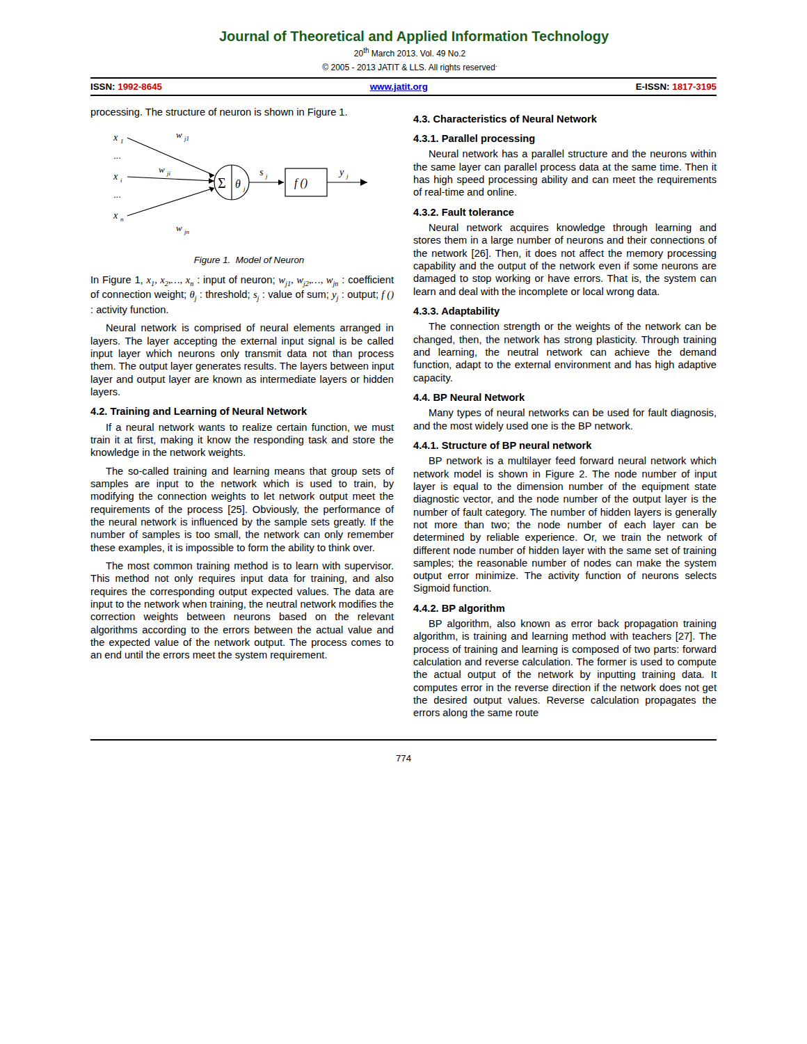Journal of Theoretical and Applied Information Technology
20th March 2013. Vol. 49 No.2
© 2005 - 2013 JATIT & LLS. All rights reserved.
ISSN: 1992-8645 www.jatit.org E-ISSN: 1817-3195
processing. The structure of neuron is shown in Figure 1.
x 1 ... x i ... x n w j1 w ji w jn Σ θ j s j f () y j
Figure 1. Model of Neuron
In Figure 1, x1, x2,…, xn : input of neuron; wj1, wj2,…, wjn : coefficient of connection weight; θj : threshold; sj : value of sum; yj : output; f () : activity function.
Neural network is comprised of neural elements arranged in layers. The layer accepting the external input signal is be called input layer which neurons only transmit data not than process them. The output layer generates results. The layers between input layer and output layer are known as intermediate layers or hidden layers.
4.2. Training and Learning of Neural Network
If a neural network wants to realize certain function, we must train it at first, making it know the responding task and store the knowledge in the network weights.
The so-called training and learning means that group sets of samples are input to the network which is used to train, by modifying the connection weights to let network output meet the requirements of the process [25]. Obviously, the performance of the neural network is influenced by the sample sets greatly. If the number of samples is too small, the network can only remember these examples, it is impossible to form the ability to think over.
The most common training method is to learn with supervisor. This method not only requires input data for training, and also requires the corresponding output expected values. The data are input to the network when training, the neutral network modifies the correction weights between neurons based on the relevant algorithms according to the errors between the actual value and the expected value of the network output. The process comes to an end until the errors meet the system requirement.
4.3. Characteristics of Neural Network
4.3.1. Parallel processing
Neural network has a parallel structure and the neurons within the same layer can parallel process data at the same time. Then it has high speed processing ability and can meet the requirements of real-time and online.
4.3.2. Fault tolerance
Neural network acquires knowledge through learning and stores them in a large number of neurons and their connections of the network [26]. Then, it does not affect the memory processing capability and the output of the network even if some neurons are damaged to stop working or have errors. That is, the system can learn and deal with the incomplete or local wrong data.
4.3.3. Adaptability
The connection strength or the weights of the network can be changed, then, the network has strong plasticity. Through training and learning, the neutral network can achieve the demand function, adapt to the external environment and has high adaptive capacity.
4.4. BP Neural Network
Many types of neural networks can be used for fault diagnosis, and the most widely used one is the BP network.
4.4.1. Structure of BP neural network
BP network is a multilayer feed forward neural network which network model is shown in Figure 2. The node number of input layer is equal to the dimension number of the equipment state diagnostic vector, and the node number of the output layer is the number of fault category. The number of hidden layers is generally not more than two; the node number of each layer can be determined by reliable experience. Or, we train the network of different node number of hidden layer with the same set of training samples; the reasonable number of nodes can make the system output error minimize. The activity function of neurons selects Sigmoid function.
4.4.2. BP algorithm
BP algorithm, also known as error back propagation training algorithm, is training and learning method with teachers [27]. The process of training and learning is composed of two parts: forward calculation and reverse calculation. The former is used to compute the actual output of the network by inputting training data. It computes error in the reverse direction if the network does not get the desired output values. Reverse calculation propagates the errors along the same route
774